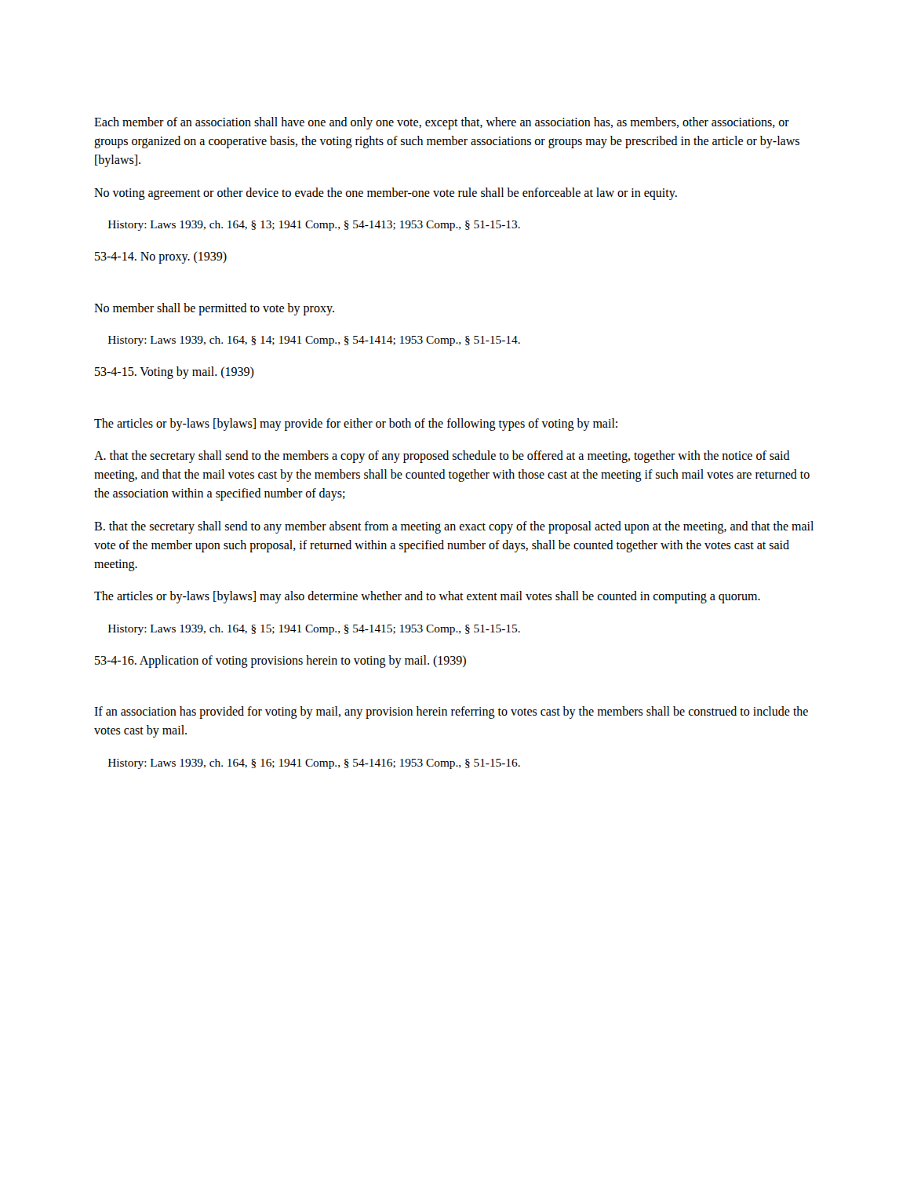Each member of an association shall have one and only one vote, except that, where an association has, as members, other associations, or groups organized on a cooperative basis, the voting rights of such member associations or groups may be prescribed in the article or by-laws [bylaws].
No voting agreement or other device to evade the one member-one vote rule shall be enforceable at law or in equity.
History: Laws 1939, ch. 164, § 13; 1941 Comp., § 54-1413; 1953 Comp., § 51-15-13.
53-4-14. No proxy. (1939)
No member shall be permitted to vote by proxy.
History: Laws 1939, ch. 164, § 14; 1941 Comp., § 54-1414; 1953 Comp., § 51-15-14.
53-4-15. Voting by mail. (1939)
The articles or by-laws [bylaws] may provide for either or both of the following types of voting by mail:
A. that the secretary shall send to the members a copy of any proposed schedule to be offered at a meeting, together with the notice of said meeting, and that the mail votes cast by the members shall be counted together with those cast at the meeting if such mail votes are returned to the association within a specified number of days;
B. that the secretary shall send to any member absent from a meeting an exact copy of the proposal acted upon at the meeting, and that the mail vote of the member upon such proposal, if returned within a specified number of days, shall be counted together with the votes cast at said meeting.
The articles or by-laws [bylaws] may also determine whether and to what extent mail votes shall be counted in computing a quorum.
History: Laws 1939, ch. 164, § 15; 1941 Comp., § 54-1415; 1953 Comp., § 51-15-15.
53-4-16. Application of voting provisions herein to voting by mail. (1939)
If an association has provided for voting by mail, any provision herein referring to votes cast by the members shall be construed to include the votes cast by mail.
History: Laws 1939, ch. 164, § 16; 1941 Comp., § 54-1416; 1953 Comp., § 51-15-16.